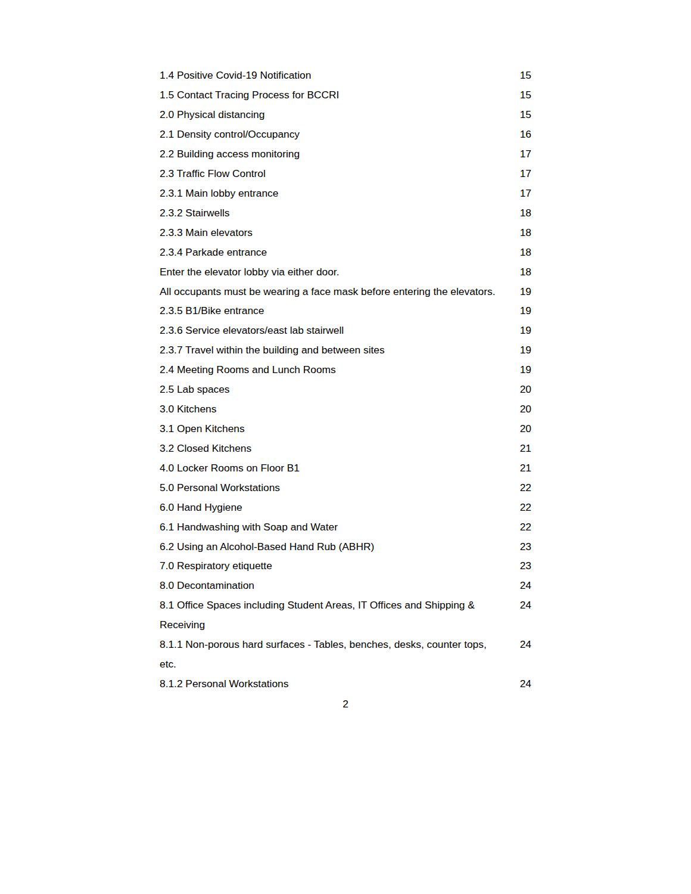| 1.4 Positive Covid-19 Notification | 15 |
| 1.5 Contact Tracing Process for BCCRI | 15 |
| 2.0 Physical distancing | 15 |
| 2.1 Density control/Occupancy | 16 |
| 2.2 Building access monitoring | 17 |
| 2.3 Traffic Flow Control | 17 |
| 2.3.1 Main lobby entrance | 17 |
| 2.3.2 Stairwells | 18 |
| 2.3.3 Main elevators | 18 |
| 2.3.4 Parkade entrance | 18 |
| Enter the elevator lobby via either door. | 18 |
| All occupants must be wearing a face mask before entering the elevators. | 19 |
| 2.3.5 B1/Bike entrance | 19 |
| 2.3.6 Service elevators/east lab stairwell | 19 |
| 2.3.7 Travel within the building and between sites | 19 |
| 2.4 Meeting Rooms and Lunch Rooms | 19 |
| 2.5 Lab spaces | 20 |
| 3.0 Kitchens | 20 |
| 3.1 Open Kitchens | 20 |
| 3.2 Closed Kitchens | 21 |
| 4.0 Locker Rooms on Floor B1 | 21 |
| 5.0 Personal Workstations | 22 |
| 6.0 Hand Hygiene | 22 |
| 6.1 Handwashing with Soap and Water | 22 |
| 6.2 Using an Alcohol-Based Hand Rub (ABHR) | 23 |
| 7.0 Respiratory etiquette | 23 |
| 8.0 Decontamination | 24 |
| 8.1 Office Spaces including Student Areas, IT Offices and Shipping & Receiving | 24 |
| 8.1.1 Non-porous hard surfaces - Tables, benches, desks, counter tops, etc. | 24 |
| 8.1.2 Personal Workstations | 24 |
2